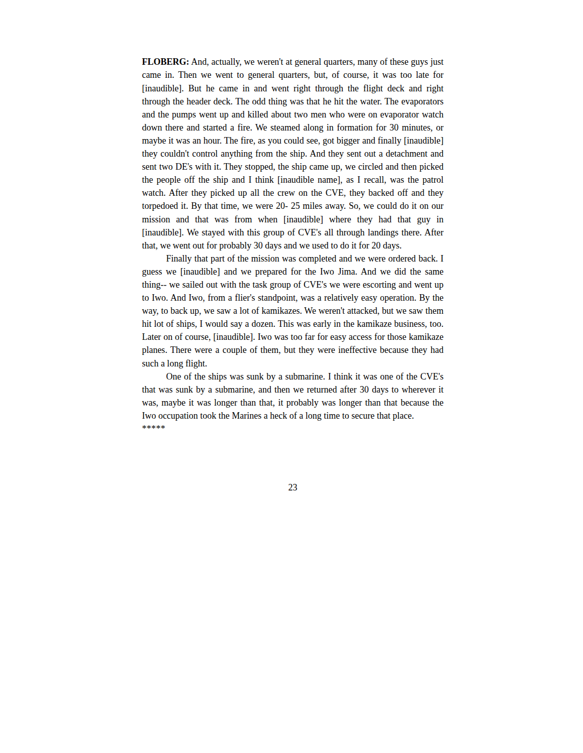FLOBERG: And, actually, we weren't at general quarters, many of these guys just came in. Then we went to general quarters, but, of course, it was too late for [inaudible]. But he came in and went right through the flight deck and right through the header deck. The odd thing was that he hit the water. The evaporators and the pumps went up and killed about two men who were on evaporator watch down there and started a fire. We steamed along in formation for 30 minutes, or maybe it was an hour. The fire, as you could see, got bigger and finally [inaudible] they couldn't control anything from the ship. And they sent out a detachment and sent two DE's with it. They stopped, the ship came up, we circled and then picked the people off the ship and I think [inaudible name], as I recall, was the patrol watch. After they picked up all the crew on the CVE, they backed off and they torpedoed it. By that time, we were 20- 25 miles away. So, we could do it on our mission and that was from when [inaudible] where they had that guy in [inaudible]. We stayed with this group of CVE's all through landings there. After that, we went out for probably 30 days and we used to do it for 20 days.
Finally that part of the mission was completed and we were ordered back. I guess we [inaudible] and we prepared for the Iwo Jima. And we did the same thing-- we sailed out with the task group of CVE's we were escorting and went up to Iwo. And Iwo, from a flier's standpoint, was a relatively easy operation. By the way, to back up, we saw a lot of kamikazes. We weren't attacked, but we saw them hit lot of ships, I would say a dozen. This was early in the kamikaze business, too. Later on of course, [inaudible]. Iwo was too far for easy access for those kamikaze planes. There were a couple of them, but they were ineffective because they had such a long flight.
One of the ships was sunk by a submarine. I think it was one of the CVE's that was sunk by a submarine, and then we returned after 30 days to wherever it was, maybe it was longer than that, it probably was longer than that because the Iwo occupation took the Marines a heck of a long time to secure that place.
*****
23